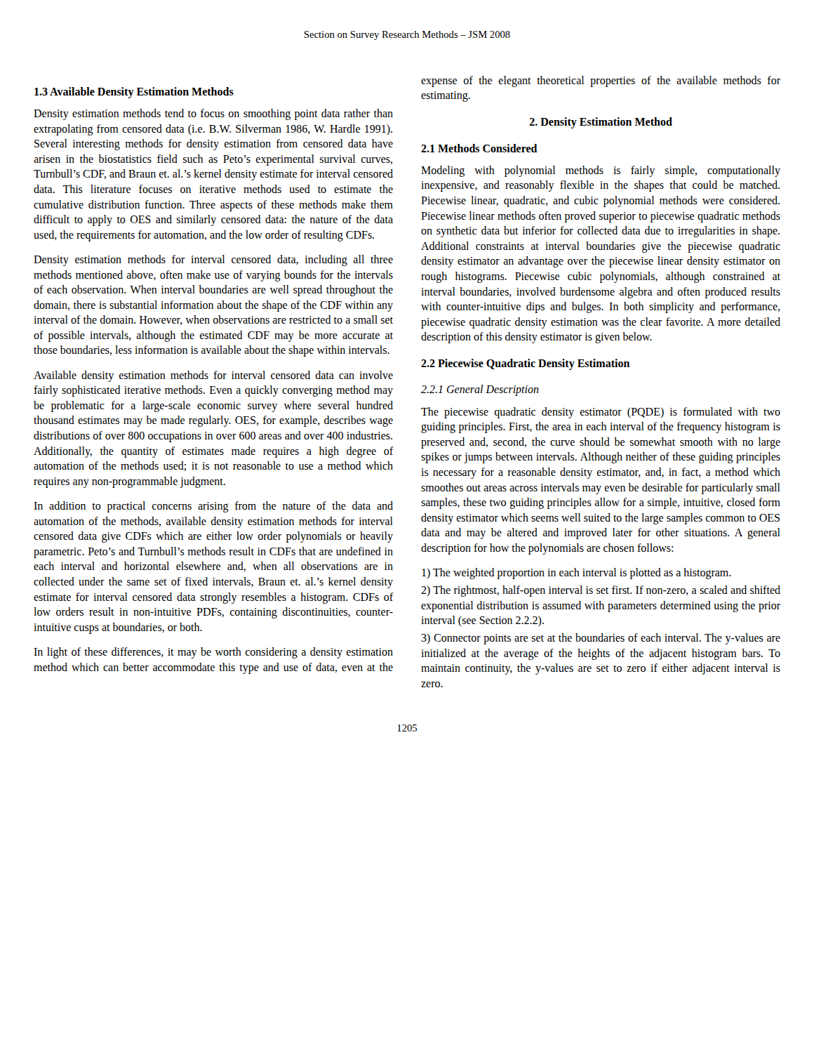Section on Survey Research Methods – JSM 2008
1.3 Available Density Estimation Methods
Density estimation methods tend to focus on smoothing point data rather than extrapolating from censored data (i.e. B.W. Silverman 1986, W. Hardle 1991). Several interesting methods for density estimation from censored data have arisen in the biostatistics field such as Peto’s experimental survival curves, Turnbull’s CDF, and Braun et. al.’s kernel density estimate for interval censored data. This literature focuses on iterative methods used to estimate the cumulative distribution function. Three aspects of these methods make them difficult to apply to OES and similarly censored data: the nature of the data used, the requirements for automation, and the low order of resulting CDFs.
Density estimation methods for interval censored data, including all three methods mentioned above, often make use of varying bounds for the intervals of each observation. When interval boundaries are well spread throughout the domain, there is substantial information about the shape of the CDF within any interval of the domain. However, when observations are restricted to a small set of possible intervals, although the estimated CDF may be more accurate at those boundaries, less information is available about the shape within intervals.
Available density estimation methods for interval censored data can involve fairly sophisticated iterative methods. Even a quickly converging method may be problematic for a large-scale economic survey where several hundred thousand estimates may be made regularly. OES, for example, describes wage distributions of over 800 occupations in over 600 areas and over 400 industries. Additionally, the quantity of estimates made requires a high degree of automation of the methods used; it is not reasonable to use a method which requires any non-programmable judgment.
In addition to practical concerns arising from the nature of the data and automation of the methods, available density estimation methods for interval censored data give CDFs which are either low order polynomials or heavily parametric. Peto’s and Turnbull’s methods result in CDFs that are undefined in each interval and horizontal elsewhere and, when all observations are in collected under the same set of fixed intervals, Braun et. al.’s kernel density estimate for interval censored data strongly resembles a histogram. CDFs of low orders result in non-intuitive PDFs, containing discontinuities, counter-intuitive cusps at boundaries, or both.
In light of these differences, it may be worth considering a density estimation method which can better accommodate this type and use of data, even at the expense of the elegant theoretical properties of the available methods for estimating.
2. Density Estimation Method
2.1 Methods Considered
Modeling with polynomial methods is fairly simple, computationally inexpensive, and reasonably flexible in the shapes that could be matched. Piecewise linear, quadratic, and cubic polynomial methods were considered. Piecewise linear methods often proved superior to piecewise quadratic methods on synthetic data but inferior for collected data due to irregularities in shape. Additional constraints at interval boundaries give the piecewise quadratic density estimator an advantage over the piecewise linear density estimator on rough histograms. Piecewise cubic polynomials, although constrained at interval boundaries, involved burdensome algebra and often produced results with counter-intuitive dips and bulges. In both simplicity and performance, piecewise quadratic density estimation was the clear favorite. A more detailed description of this density estimator is given below.
2.2 Piecewise Quadratic Density Estimation
2.2.1 General Description
The piecewise quadratic density estimator (PQDE) is formulated with two guiding principles. First, the area in each interval of the frequency histogram is preserved and, second, the curve should be somewhat smooth with no large spikes or jumps between intervals. Although neither of these guiding principles is necessary for a reasonable density estimator, and, in fact, a method which smoothes out areas across intervals may even be desirable for particularly small samples, these two guiding principles allow for a simple, intuitive, closed form density estimator which seems well suited to the large samples common to OES data and may be altered and improved later for other situations. A general description for how the polynomials are chosen follows:
1) The weighted proportion in each interval is plotted as a histogram.
2) The rightmost, half-open interval is set first. If non-zero, a scaled and shifted exponential distribution is assumed with parameters determined using the prior interval (see Section 2.2.2).
3) Connector points are set at the boundaries of each interval. The y-values are initialized at the average of the heights of the adjacent histogram bars. To maintain continuity, the y-values are set to zero if either adjacent interval is zero.
1205